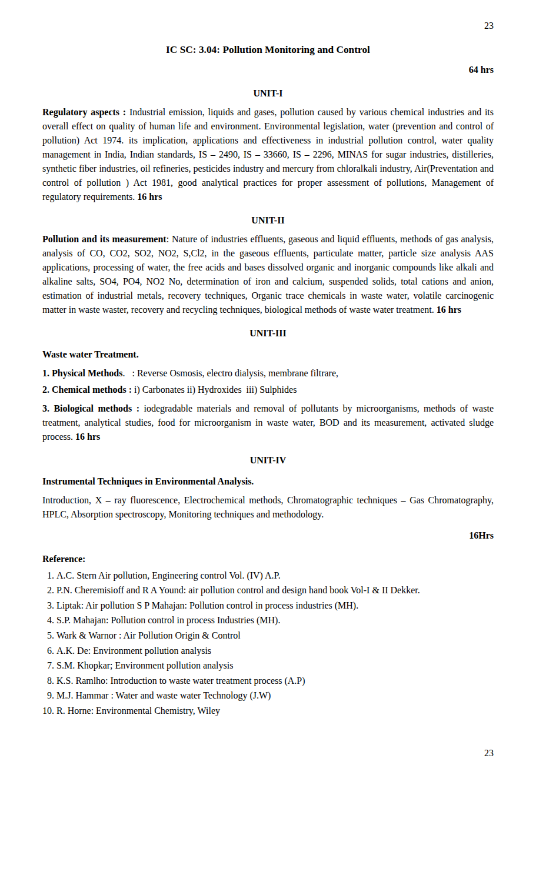23
IC SC: 3.04: Pollution Monitoring and Control
64 hrs
UNIT-I
Regulatory aspects : Industrial emission, liquids and gases, pollution caused by various chemical industries and its overall effect on quality of human life and environment. Environmental legislation, water (prevention and control of pollution) Act 1974. its implication, applications and effectiveness in industrial pollution control, water quality management in India, Indian standards, IS – 2490, IS – 33660, IS – 2296, MINAS for sugar industries, distilleries, synthetic fiber industries, oil refineries, pesticides industry and mercury from chloralkali industry, Air(Preventation and control of pollution ) Act 1981, good analytical practices for proper assessment of pollutions, Management of regulatory requirements. 16 hrs
UNIT-II
Pollution and its measurement: Nature of industries effluents, gaseous and liquid effluents, methods of gas analysis, analysis of CO, CO2, SO2, NO2, S,Cl2, in the gaseous effluents, particulate matter, particle size analysis AAS applications, processing of water, the free acids and bases dissolved organic and inorganic compounds like alkali and alkaline salts, SO4, PO4, NO2 No, determination of iron and calcium, suspended solids, total cations and anion, estimation of industrial metals, recovery techniques, Organic trace chemicals in waste water, volatile carcinogenic matter in waste waster, recovery and recycling techniques, biological methods of waste water treatment. 16 hrs
UNIT-III
Waste water Treatment.
1. Physical Methods. : Reverse Osmosis, electro dialysis, membrane filtrare,
2. Chemical methods : i) Carbonates ii) Hydroxides iii) Sulphides
3. Biological methods : iodegradable materials and removal of pollutants by microorganisms, methods of waste treatment, analytical studies, food for microorganism in waste water, BOD and its measurement, activated sludge process. 16 hrs
UNIT-IV
Instrumental Techniques in Environmental Analysis.
Introduction, X – ray fluorescence, Electrochemical methods, Chromatographic techniques – Gas Chromatography, HPLC, Absorption spectroscopy, Monitoring techniques and methodology.
16Hrs
Reference:
A.C. Stern Air pollution, Engineering control Vol. (IV) A.P.
P.N. Cheremisioff and R A Yound: air pollution control and design hand book Vol-I & II Dekker.
Liptak: Air pollution S P Mahajan: Pollution control in process industries (MH).
S.P. Mahajan: Pollution control in process Industries (MH).
Wark & Warnor : Air Pollution Origin & Control
A.K. De: Environment pollution analysis
S.M. Khopkar; Environment pollution analysis
K.S. Ramlho: Introduction to waste water treatment process (A.P)
M.J. Hammar : Water and waste water Technology (J.W)
R. Horne: Environmental Chemistry, Wiley
23